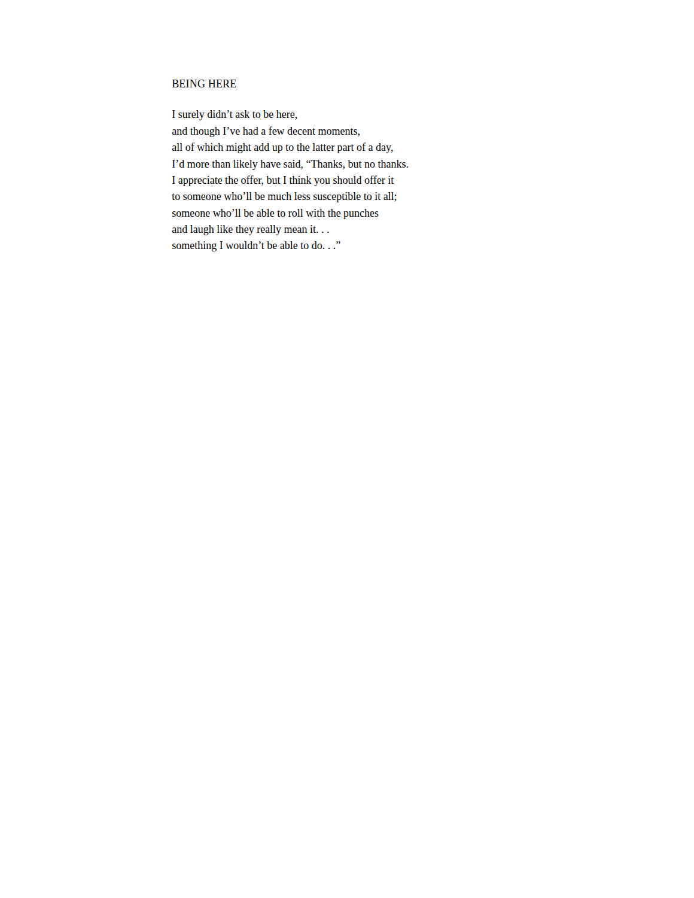Being Here
I surely didn’t ask to be here,
and though I’ve had a few decent moments,
all of which might add up to the latter part of a day,
I’d more than likely have said, “Thanks, but no thanks.
I appreciate the offer, but I think you should offer it
to someone who’ll be much less susceptible to it all;
someone who’ll be able to roll with the punches
and laugh like they really mean it. . .
something I wouldn’t be able to do. . .”